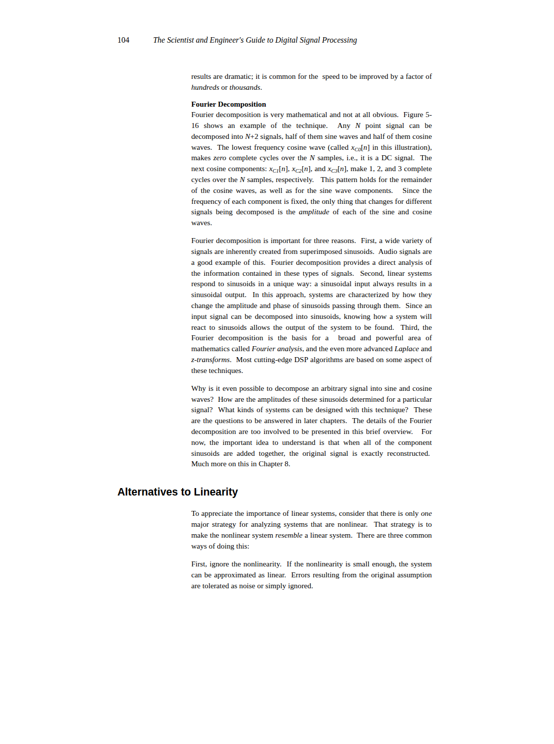104
The Scientist and Engineer's Guide to Digital Signal Processing
results are dramatic; it is common for the speed to be improved by a factor of hundreds or thousands.
Fourier Decomposition
Fourier decomposition is very mathematical and not at all obvious. Figure 5-16 shows an example of the technique. Any N point signal can be decomposed into N+2 signals, half of them sine waves and half of them cosine waves. The lowest frequency cosine wave (called xC0[n] in this illustration), makes zero complete cycles over the N samples, i.e., it is a DC signal. The next cosine components: xC1[n], xC2[n], and xC3[n], make 1, 2, and 3 complete cycles over the N samples, respectively. This pattern holds for the remainder of the cosine waves, as well as for the sine wave components. Since the frequency of each component is fixed, the only thing that changes for different signals being decomposed is the amplitude of each of the sine and cosine waves.
Fourier decomposition is important for three reasons. First, a wide variety of signals are inherently created from superimposed sinusoids. Audio signals are a good example of this. Fourier decomposition provides a direct analysis of the information contained in these types of signals. Second, linear systems respond to sinusoids in a unique way: a sinusoidal input always results in a sinusoidal output. In this approach, systems are characterized by how they change the amplitude and phase of sinusoids passing through them. Since an input signal can be decomposed into sinusoids, knowing how a system will react to sinusoids allows the output of the system to be found. Third, the Fourier decomposition is the basis for a broad and powerful area of mathematics called Fourier analysis, and the even more advanced Laplace and z-transforms. Most cutting-edge DSP algorithms are based on some aspect of these techniques.
Why is it even possible to decompose an arbitrary signal into sine and cosine waves? How are the amplitudes of these sinusoids determined for a particular signal? What kinds of systems can be designed with this technique? These are the questions to be answered in later chapters. The details of the Fourier decomposition are too involved to be presented in this brief overview. For now, the important idea to understand is that when all of the component sinusoids are added together, the original signal is exactly reconstructed. Much more on this in Chapter 8.
Alternatives to Linearity
To appreciate the importance of linear systems, consider that there is only one major strategy for analyzing systems that are nonlinear. That strategy is to make the nonlinear system resemble a linear system. There are three common ways of doing this:
First, ignore the nonlinearity. If the nonlinearity is small enough, the system can be approximated as linear. Errors resulting from the original assumption are tolerated as noise or simply ignored.